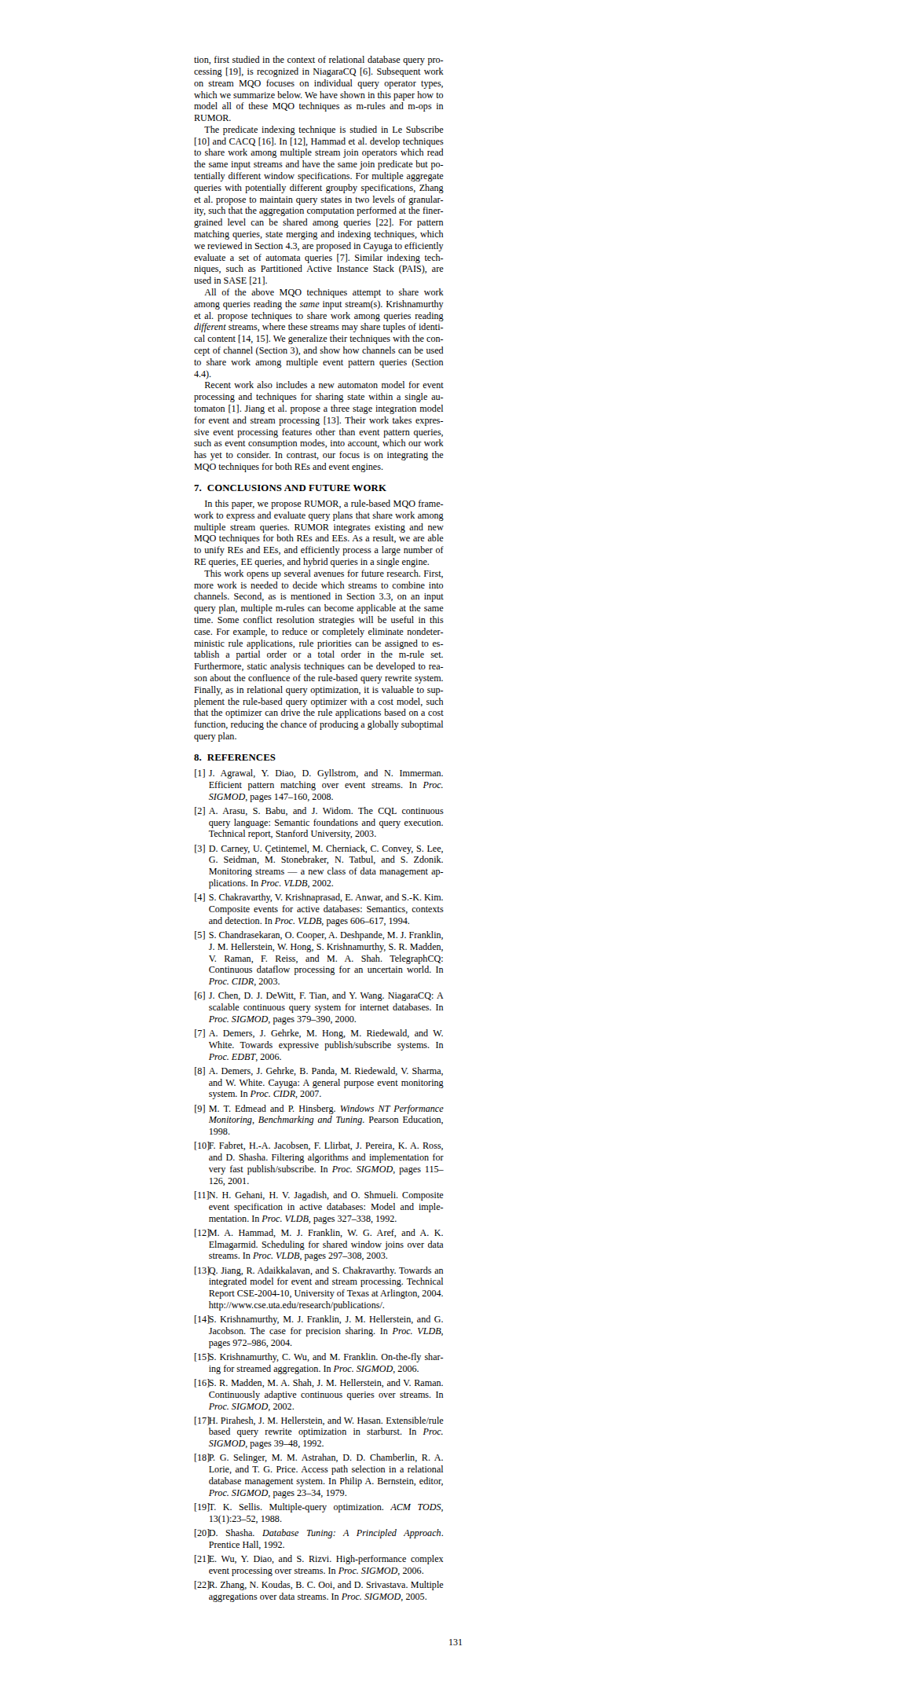tion, first studied in the context of relational database query processing [19], is recognized in NiagaraCQ [6]. Subsequent work on stream MQO focuses on individual query operator types, which we summarize below. We have shown in this paper how to model all of these MQO techniques as m-rules and m-ops in RUMOR.
The predicate indexing technique is studied in Le Subscribe [10] and CACQ [16]. In [12], Hammad et al. develop techniques to share work among multiple stream join operators which read the same input streams and have the same join predicate but potentially different window specifications. For multiple aggregate queries with potentially different groupby specifications, Zhang et al. propose to maintain query states in two levels of granularity, such that the aggregation computation performed at the finer-grained level can be shared among queries [22]. For pattern matching queries, state merging and indexing techniques, which we reviewed in Section 4.3, are proposed in Cayuga to efficiently evaluate a set of automata queries [7]. Similar indexing techniques, such as Partitioned Active Instance Stack (PAIS), are used in SASE [21].
All of the above MQO techniques attempt to share work among queries reading the same input stream(s). Krishnamurthy et al. propose techniques to share work among queries reading different streams, where these streams may share tuples of identical content [14, 15]. We generalize their techniques with the concept of channel (Section 3), and show how channels can be used to share work among multiple event pattern queries (Section 4.4).
Recent work also includes a new automaton model for event processing and techniques for sharing state within a single automaton [1]. Jiang et al. propose a three stage integration model for event and stream processing [13]. Their work takes expressive event processing features other than event pattern queries, such as event consumption modes, into account, which our work has yet to consider. In contrast, our focus is on integrating the MQO techniques for both REs and event engines.
7. CONCLUSIONS AND FUTURE WORK
In this paper, we propose RUMOR, a rule-based MQO framework to express and evaluate query plans that share work among multiple stream queries. RUMOR integrates existing and new MQO techniques for both REs and EEs. As a result, we are able to unify REs and EEs, and efficiently process a large number of RE queries, EE queries, and hybrid queries in a single engine.
This work opens up several avenues for future research. First, more work is needed to decide which streams to combine into channels. Second, as is mentioned in Section 3.3, on an input query plan, multiple m-rules can become applicable at the same time. Some conflict resolution strategies will be useful in this case. For example, to reduce or completely eliminate nondeterministic rule applications, rule priorities can be assigned to establish a partial order or a total order in the m-rule set. Furthermore, static analysis techniques can be developed to reason about the confluence of the rule-based query rewrite system. Finally, as in relational query optimization, it is valuable to supplement the rule-based query optimizer with a cost model, such that the optimizer can drive the rule applications based on a cost function, reducing the chance of producing a globally suboptimal query plan.
8. REFERENCES
J. Agrawal, Y. Diao, D. Gyllstrom, and N. Immerman. Efficient pattern matching over event streams. In Proc. SIGMOD, pages 147–160, 2008.
A. Arasu, S. Babu, and J. Widom. The CQL continuous query language: Semantic foundations and query execution. Technical report, Stanford University, 2003.
D. Carney, U. Çetintemel, M. Cherniack, C. Convey, S. Lee, G. Seidman, M. Stonebraker, N. Tatbul, and S. Zdonik. Monitoring streams — a new class of data management applications. In Proc. VLDB, 2002.
S. Chakravarthy, V. Krishnaprasad, E. Anwar, and S.-K. Kim. Composite events for active databases: Semantics, contexts and detection. In Proc. VLDB, pages 606–617, 1994.
S. Chandrasekaran, O. Cooper, A. Deshpande, M. J. Franklin, J. M. Hellerstein, W. Hong, S. Krishnamurthy, S. R. Madden, V. Raman, F. Reiss, and M. A. Shah. TelegraphCQ: Continuous dataflow processing for an uncertain world. In Proc. CIDR, 2003.
J. Chen, D. J. DeWitt, F. Tian, and Y. Wang. NiagaraCQ: A scalable continuous query system for internet databases. In Proc. SIGMOD, pages 379–390, 2000.
A. Demers, J. Gehrke, M. Hong, M. Riedewald, and W. White. Towards expressive publish/subscribe systems. In Proc. EDBT, 2006.
A. Demers, J. Gehrke, B. Panda, M. Riedewald, V. Sharma, and W. White. Cayuga: A general purpose event monitoring system. In Proc. CIDR, 2007.
M. T. Edmead and P. Hinsberg. Windows NT Performance Monitoring, Benchmarking and Tuning. Pearson Education, 1998.
F. Fabret, H.-A. Jacobsen, F. Llirbat, J. Pereira, K. A. Ross, and D. Shasha. Filtering algorithms and implementation for very fast publish/subscribe. In Proc. SIGMOD, pages 115–126, 2001.
N. H. Gehani, H. V. Jagadish, and O. Shmueli. Composite event specification in active databases: Model and implementation. In Proc. VLDB, pages 327–338, 1992.
M. A. Hammad, M. J. Franklin, W. G. Aref, and A. K. Elmagarmid. Scheduling for shared window joins over data streams. In Proc. VLDB, pages 297–308, 2003.
Q. Jiang, R. Adaikkalavan, and S. Chakravarthy. Towards an integrated model for event and stream processing. Technical Report CSE-2004-10, University of Texas at Arlington, 2004. http://www.cse.uta.edu/research/publications/.
S. Krishnamurthy, M. J. Franklin, J. M. Hellerstein, and G. Jacobson. The case for precision sharing. In Proc. VLDB, pages 972–986, 2004.
S. Krishnamurthy, C. Wu, and M. Franklin. On-the-fly sharing for streamed aggregation. In Proc. SIGMOD, 2006.
S. R. Madden, M. A. Shah, J. M. Hellerstein, and V. Raman. Continuously adaptive continuous queries over streams. In Proc. SIGMOD, 2002.
H. Pirahesh, J. M. Hellerstein, and W. Hasan. Extensible/rule based query rewrite optimization in starburst. In Proc. SIGMOD, pages 39–48, 1992.
P. G. Selinger, M. M. Astrahan, D. D. Chamberlin, R. A. Lorie, and T. G. Price. Access path selection in a relational database management system. In Philip A. Bernstein, editor, Proc. SIGMOD, pages 23–34, 1979.
T. K. Sellis. Multiple-query optimization. ACM TODS, 13(1):23–52, 1988.
D. Shasha. Database Tuning: A Principled Approach. Prentice Hall, 1992.
E. Wu, Y. Diao, and S. Rizvi. High-performance complex event processing over streams. In Proc. SIGMOD, 2006.
R. Zhang, N. Koudas, B. C. Ooi, and D. Srivastava. Multiple aggregations over data streams. In Proc. SIGMOD, 2005.
131